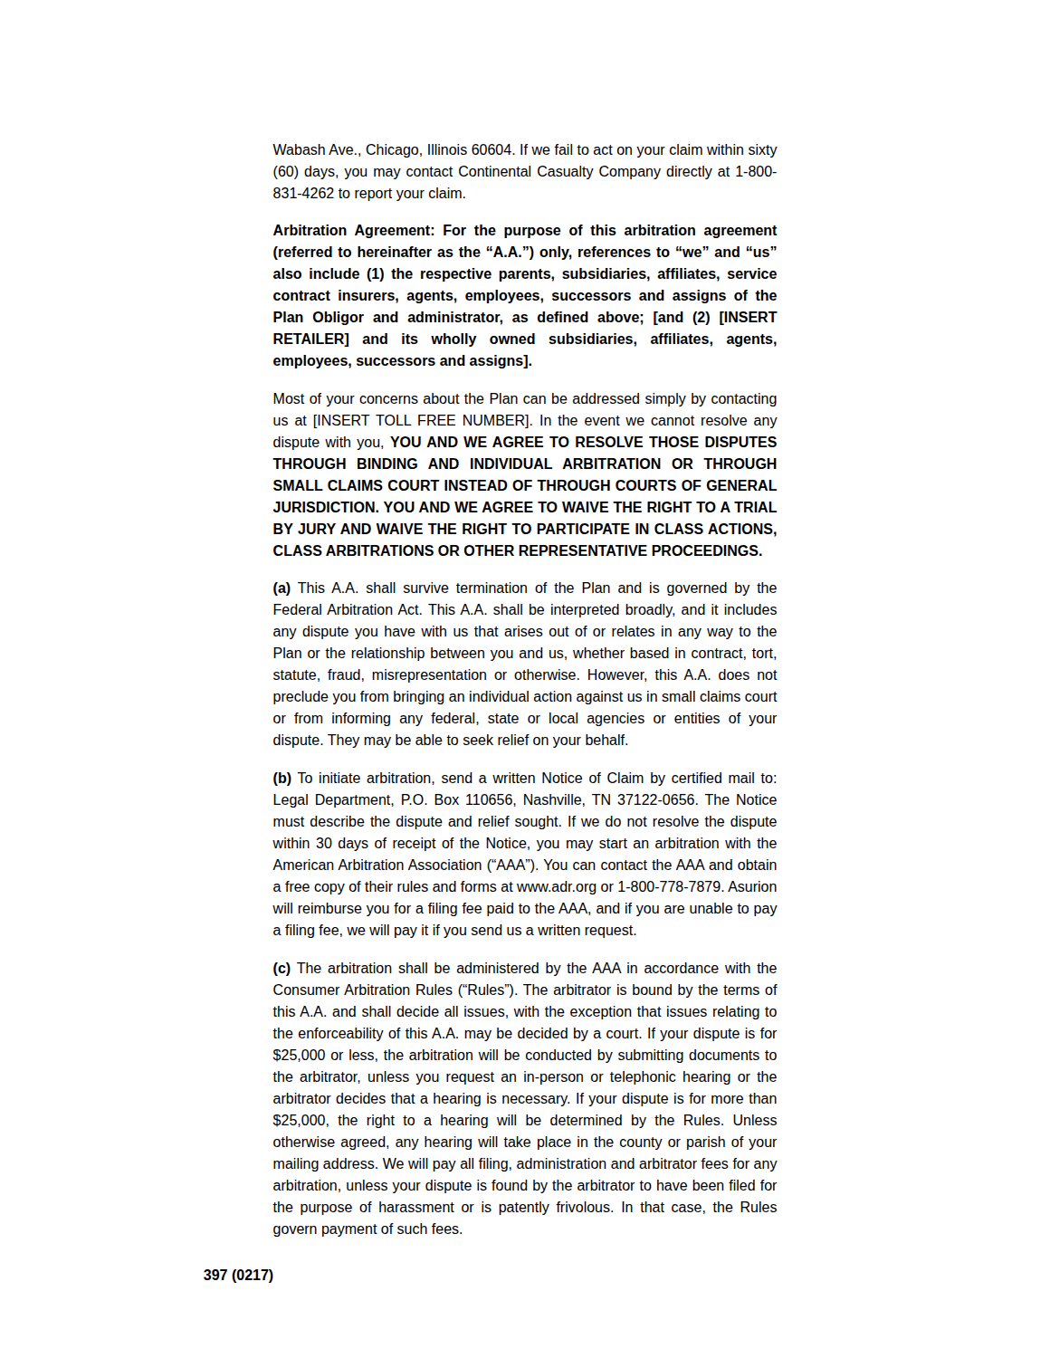Wabash Ave., Chicago, Illinois 60604. If we fail to act on your claim within sixty (60) days, you may contact Continental Casualty Company directly at 1-800-831-4262 to report your claim.
Arbitration Agreement: For the purpose of this arbitration agreement (referred to hereinafter as the “A.A.”) only, references to “we” and “us” also include (1) the respective parents, subsidiaries, affiliates, service contract insurers, agents, employees, successors and assigns of the Plan Obligor and administrator, as defined above; [and (2) [INSERT RETAILER] and its wholly owned subsidiaries, affiliates, agents, employees, successors and assigns].
Most of your concerns about the Plan can be addressed simply by contacting us at [INSERT TOLL FREE NUMBER]. In the event we cannot resolve any dispute with you, YOU AND WE AGREE TO RESOLVE THOSE DISPUTES THROUGH BINDING AND INDIVIDUAL ARBITRATION OR THROUGH SMALL CLAIMS COURT INSTEAD OF THROUGH COURTS OF GENERAL JURISDICTION. YOU AND WE AGREE TO WAIVE THE RIGHT TO A TRIAL BY JURY AND WAIVE THE RIGHT TO PARTICIPATE IN CLASS ACTIONS, CLASS ARBITRATIONS OR OTHER REPRESENTATIVE PROCEEDINGS.
(a) This A.A. shall survive termination of the Plan and is governed by the Federal Arbitration Act. This A.A. shall be interpreted broadly, and it includes any dispute you have with us that arises out of or relates in any way to the Plan or the relationship between you and us, whether based in contract, tort, statute, fraud, misrepresentation or otherwise. However, this A.A. does not preclude you from bringing an individual action against us in small claims court or from informing any federal, state or local agencies or entities of your dispute. They may be able to seek relief on your behalf.
(b) To initiate arbitration, send a written Notice of Claim by certified mail to: Legal Department, P.O. Box 110656, Nashville, TN 37122-0656. The Notice must describe the dispute and relief sought. If we do not resolve the dispute within 30 days of receipt of the Notice, you may start an arbitration with the American Arbitration Association (“AAA”). You can contact the AAA and obtain a free copy of their rules and forms at www.adr.org or 1-800-778-7879. Asurion will reimburse you for a filing fee paid to the AAA, and if you are unable to pay a filing fee, we will pay it if you send us a written request.
(c) The arbitration shall be administered by the AAA in accordance with the Consumer Arbitration Rules (“Rules”). The arbitrator is bound by the terms of this A.A. and shall decide all issues, with the exception that issues relating to the enforceability of this A.A. may be decided by a court. If your dispute is for $25,000 or less, the arbitration will be conducted by submitting documents to the arbitrator, unless you request an in-person or telephonic hearing or the arbitrator decides that a hearing is necessary. If your dispute is for more than $25,000, the right to a hearing will be determined by the Rules. Unless otherwise agreed, any hearing will take place in the county or parish of your mailing address. We will pay all filing, administration and arbitrator fees for any arbitration, unless your dispute is found by the arbitrator to have been filed for the purpose of harassment or is patently frivolous. In that case, the Rules govern payment of such fees.
397 (0217)